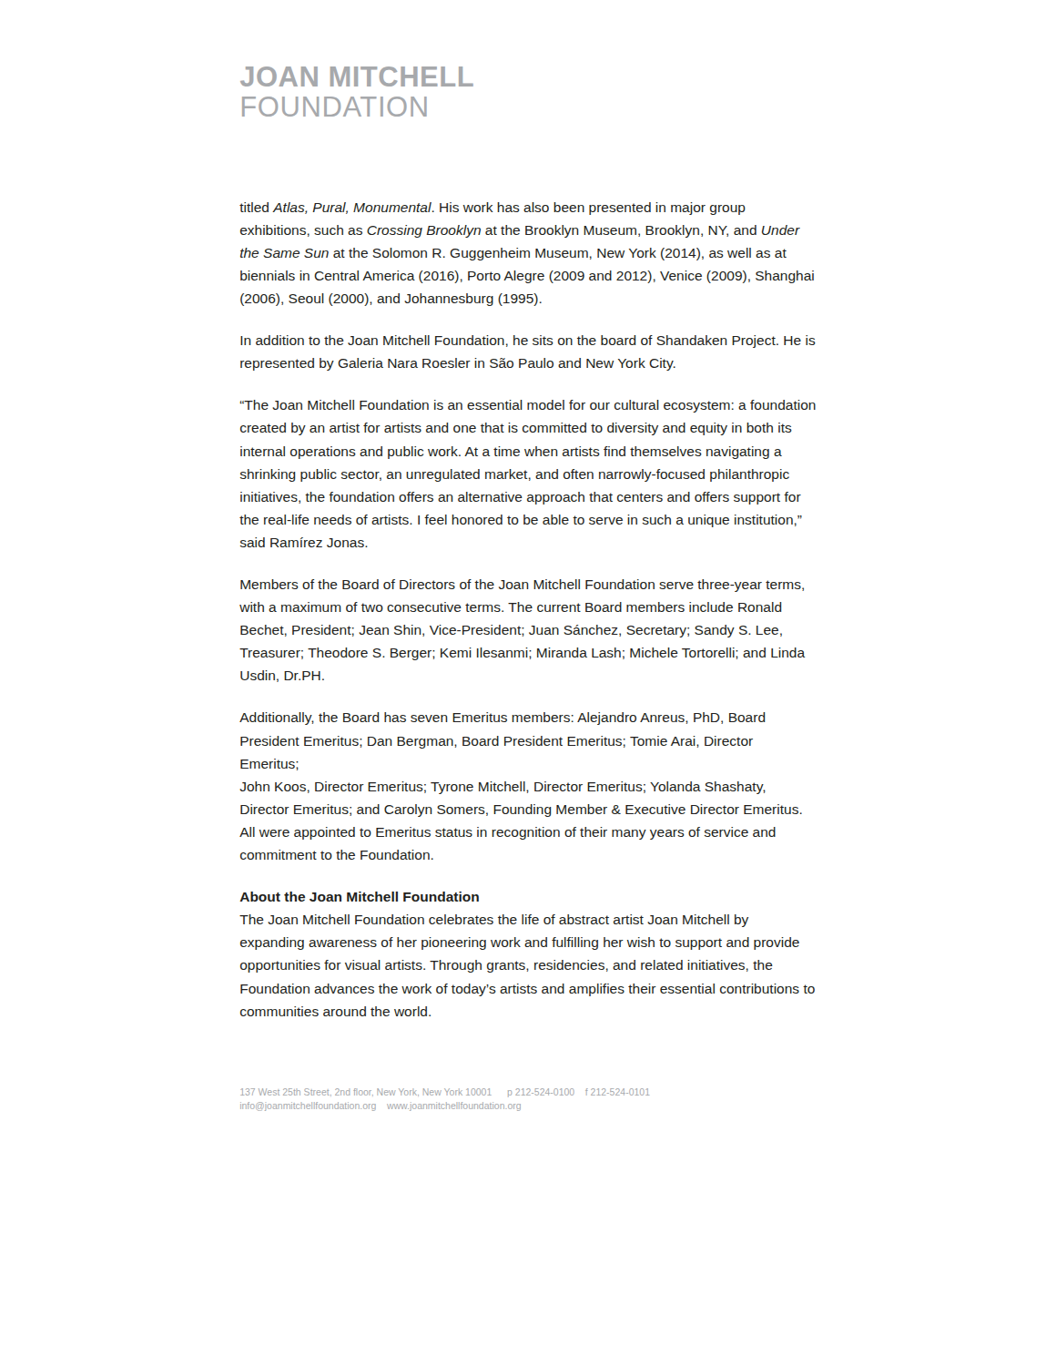JOAN MITCHELL
FOUNDATION
titled Atlas, Pural, Monumental. His work has also been presented in major group exhibitions, such as Crossing Brooklyn at the Brooklyn Museum, Brooklyn, NY, and Under the Same Sun at the Solomon R. Guggenheim Museum, New York (2014), as well as at biennials in Central America (2016), Porto Alegre (2009 and 2012), Venice (2009), Shanghai (2006), Seoul (2000), and Johannesburg (1995).
In addition to the Joan Mitchell Foundation, he sits on the board of Shandaken Project. He is represented by Galeria Nara Roesler in São Paulo and New York City.
“The Joan Mitchell Foundation is an essential model for our cultural ecosystem: a foundation created by an artist for artists and one that is committed to diversity and equity in both its internal operations and public work. At a time when artists find themselves navigating a shrinking public sector, an unregulated market, and often narrowly-focused philanthropic initiatives, the foundation offers an alternative approach that centers and offers support for the real-life needs of artists. I feel honored to be able to serve in such a unique institution,” said Ramírez Jonas.
Members of the Board of Directors of the Joan Mitchell Foundation serve three-year terms, with a maximum of two consecutive terms. The current Board members include Ronald Bechet, President; Jean Shin, Vice-President; Juan Sánchez, Secretary; Sandy S. Lee, Treasurer; Theodore S. Berger; Kemi Ilesanmi; Miranda Lash; Michele Tortorelli; and Linda Usdin, Dr.PH.
Additionally, the Board has seven Emeritus members: Alejandro Anreus, PhD, Board President Emeritus; Dan Bergman, Board President Emeritus; Tomie Arai, Director Emeritus;
John Koos, Director Emeritus; Tyrone Mitchell, Director Emeritus; Yolanda Shashaty, Director Emeritus; and Carolyn Somers, Founding Member & Executive Director Emeritus. All were appointed to Emeritus status in recognition of their many years of service and commitment to the Foundation.
About the Joan Mitchell Foundation
The Joan Mitchell Foundation celebrates the life of abstract artist Joan Mitchell by expanding awareness of her pioneering work and fulfilling her wish to support and provide opportunities for visual artists. Through grants, residencies, and related initiatives, the Foundation advances the work of today’s artists and amplifies their essential contributions to communities around the world.
137 West 25th Street, 2nd floor, New York, New York 10001 p 212-524-0100 f 212-524-0101
info@joanmitchellfoundation.org www.joanmitchellfoundation.org